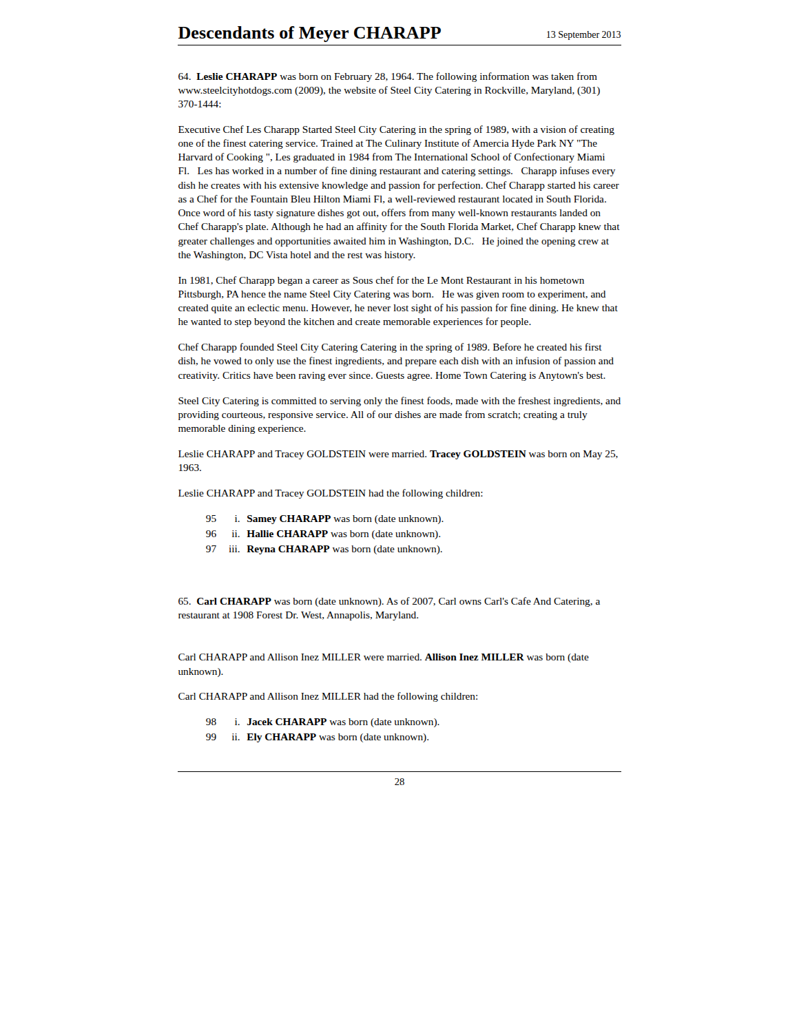Descendants of Meyer CHARAPP
13 September 2013
64. Leslie CHARAPP was born on February 28, 1964. The following information was taken from www.steelcityhotdogs.com (2009), the website of Steel City Catering in Rockville, Maryland, (301) 370-1444:
Executive Chef Les Charapp Started Steel City Catering in the spring of 1989, with a vision of creating one of the finest catering service. Trained at The Culinary Institute of Amercia Hyde Park NY "The Harvard of Cooking ", Les graduated in 1984 from The International School of Confectionary Miami Fl. Les has worked in a number of fine dining restaurant and catering settings. Charapp infuses every dish he creates with his extensive knowledge and passion for perfection. Chef Charapp started his career as a Chef for the Fountain Bleu Hilton Miami Fl, a well-reviewed restaurant located in South Florida. Once word of his tasty signature dishes got out, offers from many well-known restaurants landed on Chef Charapp's plate. Although he had an affinity for the South Florida Market, Chef Charapp knew that greater challenges and opportunities awaited him in Washington, D.C. He joined the opening crew at the Washington, DC Vista hotel and the rest was history.
In 1981, Chef Charapp began a career as Sous chef for the Le Mont Restaurant in his hometown Pittsburgh, PA hence the name Steel City Catering was born. He was given room to experiment, and created quite an eclectic menu. However, he never lost sight of his passion for fine dining. He knew that he wanted to step beyond the kitchen and create memorable experiences for people.
Chef Charapp founded Steel City Catering Catering in the spring of 1989. Before he created his first dish, he vowed to only use the finest ingredients, and prepare each dish with an infusion of passion and creativity. Critics have been raving ever since. Guests agree. Home Town Catering is Anytown's best.
Steel City Catering is committed to serving only the finest foods, made with the freshest ingredients, and providing courteous, responsive service. All of our dishes are made from scratch; creating a truly memorable dining experience.
Leslie CHARAPP and Tracey GOLDSTEIN were married. Tracey GOLDSTEIN was born on May 25, 1963.
Leslie CHARAPP and Tracey GOLDSTEIN had the following children:
95 i. Samey CHARAPP was born (date unknown).
96 ii. Hallie CHARAPP was born (date unknown).
97 iii. Reyna CHARAPP was born (date unknown).
65. Carl CHARAPP was born (date unknown). As of 2007, Carl owns Carl's Cafe And Catering, a restaurant at 1908 Forest Dr. West, Annapolis, Maryland.
Carl CHARAPP and Allison Inez MILLER were married. Allison Inez MILLER was born (date unknown).
Carl CHARAPP and Allison Inez MILLER had the following children:
98 i. Jacek CHARAPP was born (date unknown).
99 ii. Ely CHARAPP was born (date unknown).
28